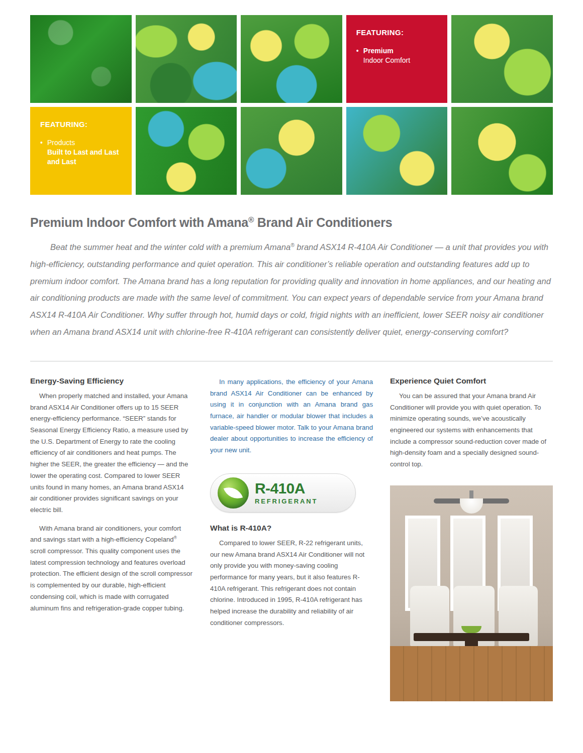Featuring:
Premium Indoor Comfort
Featuring:
Products Built to Last and Last and Last
Premium Indoor Comfort with Amana® Brand Air Conditioners
Beat the summer heat and the winter cold with a premium Amana® brand ASX14 R-410A Air Conditioner — a unit that provides you with high-efficiency, outstanding performance and quiet operation. This air conditioner’s reliable operation and outstanding features add up to premium indoor comfort. The Amana brand has a long reputation for providing quality and innovation in home appliances, and our heating and air conditioning products are made with the same level of commitment. You can expect years of dependable service from your Amana brand ASX14 R-410A Air Conditioner. Why suffer through hot, humid days or cold, frigid nights with an inefficient, lower SEER noisy air conditioner when an Amana brand ASX14 unit with chlorine-free R-410A refrigerant can consistently deliver quiet, energy-conserving comfort?
Energy-Saving Efficiency
When properly matched and installed, your Amana brand ASX14 Air Conditioner offers up to 15 SEER energy-efficiency performance. “SEER” stands for Seasonal Energy Efficiency Ratio, a measure used by the U.S. Department of Energy to rate the cooling efficiency of air conditioners and heat pumps. The higher the SEER, the greater the efficiency — and the lower the operating cost. Compared to lower SEER units found in many homes, an Amana brand ASX14 air conditioner provides significant savings on your electric bill.
With Amana brand air conditioners, your comfort and savings start with a high-efficiency Copeland® scroll compressor. This quality component uses the latest compression technology and features overload protection. The efficient design of the scroll compressor is complemented by our durable, high-efficient condensing coil, which is made with corrugated aluminum fins and refrigeration-grade copper tubing.
In many applications, the efficiency of your Amana brand ASX14 Air Conditioner can be enhanced by using it in conjunction with an Amana brand gas furnace, air handler or modular blower that includes a variable-speed blower motor. Talk to your Amana brand dealer about opportunities to increase the efficiency of your new unit.
R-410A
REFRIGERANT
What is R-410A?
Compared to lower SEER, R-22 refrigerant units, our new Amana brand ASX14 Air Conditioner will not only provide you with money-saving cooling performance for many years, but it also features R-410A refrigerant. This refrigerant does not contain chlorine. Introduced in 1995, R-410A refrigerant has helped increase the durability and reliability of air conditioner compressors.
Experience Quiet Comfort
You can be assured that your Amana brand Air Conditioner will provide you with quiet operation. To minimize operating sounds, we’ve acoustically engineered our systems with enhancements that include a compressor sound-reduction cover made of high-density foam and a specially designed sound-control top.